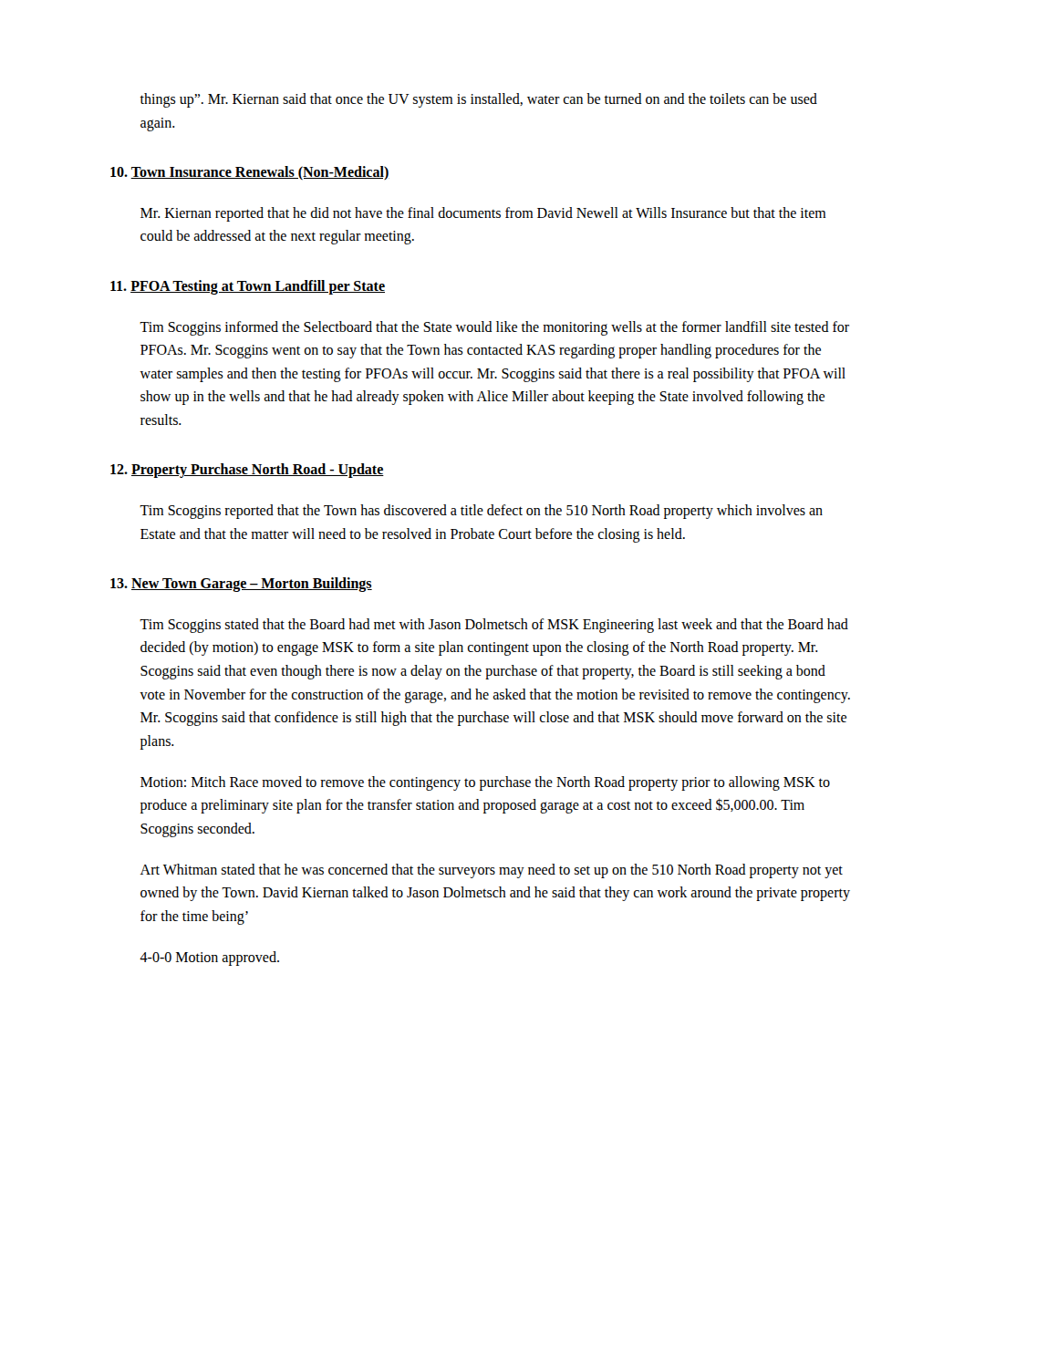things up”. Mr. Kiernan said that once the UV system is installed, water can be turned on and the toilets can be used again.
10. Town Insurance Renewals (Non-Medical)
Mr. Kiernan reported that he did not have the final documents from David Newell at Wills Insurance but that the item could be addressed at the next regular meeting.
11. PFOA Testing at Town Landfill per State
Tim Scoggins informed the Selectboard that the State would like the monitoring wells at the former landfill site tested for PFOAs. Mr. Scoggins went on to say that the Town has contacted KAS regarding proper handling procedures for the water samples and then the testing for PFOAs will occur. Mr. Scoggins said that there is a real possibility that PFOA will show up in the wells and that he had already spoken with Alice Miller about keeping the State involved following the results.
12. Property Purchase North Road - Update
Tim Scoggins reported that the Town has discovered a title defect on the 510 North Road property which involves an Estate and that the matter will need to be resolved in Probate Court before the closing is held.
13. New Town Garage – Morton Buildings
Tim Scoggins stated that the Board had met with Jason Dolmetsch of MSK Engineering last week and that the Board had decided (by motion) to engage MSK to form a site plan contingent upon the closing of the North Road property. Mr. Scoggins said that even though there is now a delay on the purchase of that property, the Board is still seeking a bond vote in November for the construction of the garage, and he asked that the motion be revisited to remove the contingency. Mr. Scoggins said that confidence is still high that the purchase will close and that MSK should move forward on the site plans.
Motion: Mitch Race moved to remove the contingency to purchase the North Road property prior to allowing MSK to produce a preliminary site plan for the transfer station and proposed garage at a cost not to exceed $5,000.00. Tim Scoggins seconded.
Art Whitman stated that he was concerned that the surveyors may need to set up on the 510 North Road property not yet owned by the Town. David Kiernan talked to Jason Dolmetsch and he said that they can work around the private property for the time being’
4-0-0 Motion approved.